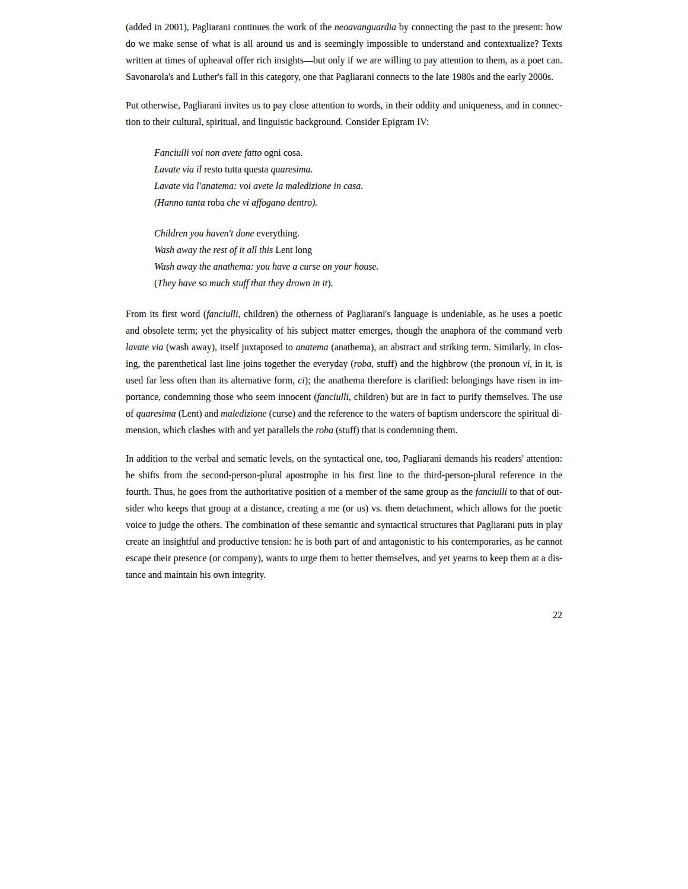(added in 2001), Pagliarani continues the work of the neoavanguardia by connecting the past to the present: how do we make sense of what is all around us and is seemingly impossible to understand and contextualize? Texts written at times of upheaval offer rich insights—but only if we are willing to pay attention to them, as a poet can. Savonarola's and Luther's fall in this category, one that Pagliarani connects to the late 1980s and the early 2000s.
Put otherwise, Pagliarani invites us to pay close attention to words, in their oddity and uniqueness, and in connection to their cultural, spiritual, and linguistic background. Consider Epigram IV:
Fanciulli voi non avete fatto ogni cosa.
Lavate via il resto tutta questa quaresima.
Lavate via l'anatema: voi avete la maledizione in casa.
(Hanno tanta roba che vi affogano dentro).
Children you haven't done everything.
Wash away the rest of it all this Lent long
Wash away the anathema: you have a curse on your house.
(They have so much stuff that they drown in it).
From its first word (fanciulli, children) the otherness of Pagliarani's language is undeniable, as he uses a poetic and obsolete term; yet the physicality of his subject matter emerges, though the anaphora of the command verb lavate via (wash away), itself juxtaposed to anatema (anathema), an abstract and striking term. Similarly, in closing, the parenthetical last line joins together the everyday (roba, stuff) and the highbrow (the pronoun vi, in it, is used far less often than its alternative form, ci); the anathema therefore is clarified: belongings have risen in importance, condemning those who seem innocent (fanciulli, children) but are in fact to purify themselves. The use of quaresima (Lent) and maledizione (curse) and the reference to the waters of baptism underscore the spiritual dimension, which clashes with and yet parallels the roba (stuff) that is condemning them.
In addition to the verbal and sematic levels, on the syntactical one, too, Pagliarani demands his readers' attention: he shifts from the second-person-plural apostrophe in his first line to the third-person-plural reference in the fourth. Thus, he goes from the authoritative position of a member of the same group as the fanciulli to that of outsider who keeps that group at a distance, creating a me (or us) vs. them detachment, which allows for the poetic voice to judge the others. The combination of these semantic and syntactical structures that Pagliarani puts in play create an insightful and productive tension: he is both part of and antagonistic to his contemporaries, as he cannot escape their presence (or company), wants to urge them to better themselves, and yet yearns to keep them at a distance and maintain his own integrity.
22